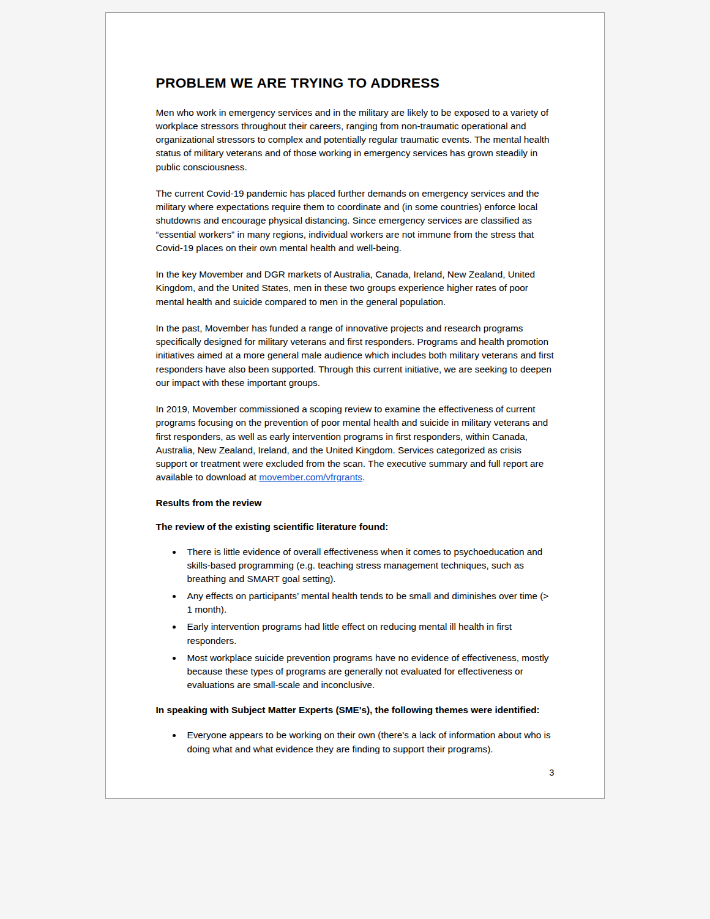PROBLEM WE ARE TRYING TO ADDRESS
Men who work in emergency services and in the military are likely to be exposed to a variety of workplace stressors throughout their careers, ranging from non-traumatic operational and organizational stressors to complex and potentially regular traumatic events. The mental health status of military veterans and of those working in emergency services has grown steadily in public consciousness.
The current Covid-19 pandemic has placed further demands on emergency services and the military where expectations require them to coordinate and (in some countries) enforce local shutdowns and encourage physical distancing. Since emergency services are classified as “essential workers” in many regions, individual workers are not immune from the stress that Covid-19 places on their own mental health and well-being.
In the key Movember and DGR markets of Australia, Canada, Ireland, New Zealand, United Kingdom, and the United States, men in these two groups experience higher rates of poor mental health and suicide compared to men in the general population.
In the past, Movember has funded a range of innovative projects and research programs specifically designed for military veterans and first responders. Programs and health promotion initiatives aimed at a more general male audience which includes both military veterans and first responders have also been supported. Through this current initiative, we are seeking to deepen our impact with these important groups.
In 2019, Movember commissioned a scoping review to examine the effectiveness of current programs focusing on the prevention of poor mental health and suicide in military veterans and first responders, as well as early intervention programs in first responders, within Canada, Australia, New Zealand, Ireland, and the United Kingdom. Services categorized as crisis support or treatment were excluded from the scan. The executive summary and full report are available to download at movember.com/vfrgrants.
Results from the review
The review of the existing scientific literature found:
There is little evidence of overall effectiveness when it comes to psychoeducation and skills-based programming (e.g. teaching stress management techniques, such as breathing and SMART goal setting).
Any effects on participants’ mental health tends to be small and diminishes over time (> 1 month).
Early intervention programs had little effect on reducing mental ill health in first responders.
Most workplace suicide prevention programs have no evidence of effectiveness, mostly because these types of programs are generally not evaluated for effectiveness or evaluations are small-scale and inconclusive.
In speaking with Subject Matter Experts (SME's), the following themes were identified:
Everyone appears to be working on their own (there's a lack of information about who is doing what and what evidence they are finding to support their programs).
3